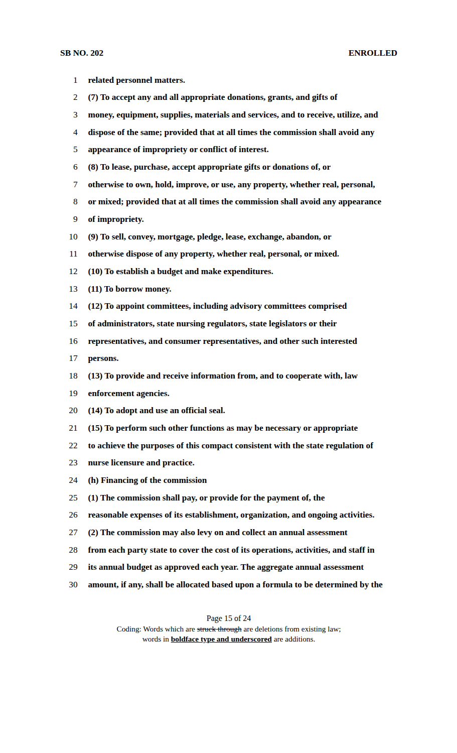SB NO. 202 ENROLLED
related personnel matters.
(7) To accept any and all appropriate donations, grants, and gifts of
money, equipment, supplies, materials and services, and to receive, utilize, and
dispose of the same; provided that at all times the commission shall avoid any
appearance of impropriety or conflict of interest.
(8) To lease, purchase, accept appropriate gifts or donations of, or
otherwise to own, hold, improve, or use, any property, whether real, personal,
or mixed; provided that at all times the commission shall avoid any appearance
of impropriety.
(9) To sell, convey, mortgage, pledge, lease, exchange, abandon, or
otherwise dispose of any property, whether real, personal, or mixed.
(10) To establish a budget and make expenditures.
(11) To borrow money.
(12) To appoint committees, including advisory committees comprised
of administrators, state nursing regulators, state legislators or their
representatives, and consumer representatives, and other such interested
persons.
(13) To provide and receive information from, and to cooperate with, law
enforcement agencies.
(14) To adopt and use an official seal.
(15) To perform such other functions as may be necessary or appropriate
to achieve the purposes of this compact consistent with the state regulation of
nurse licensure and practice.
(h) Financing of the commission
(1) The commission shall pay, or provide for the payment of, the
reasonable expenses of its establishment, organization, and ongoing activities.
(2) The commission may also levy on and collect an annual assessment
from each party state to cover the cost of its operations, activities, and staff in
its annual budget as approved each year. The aggregate annual assessment
amount, if any, shall be allocated based upon a formula to be determined by the
Page 15 of 24
Coding: Words which are struck through are deletions from existing law;
words in boldface type and underscored are additions.